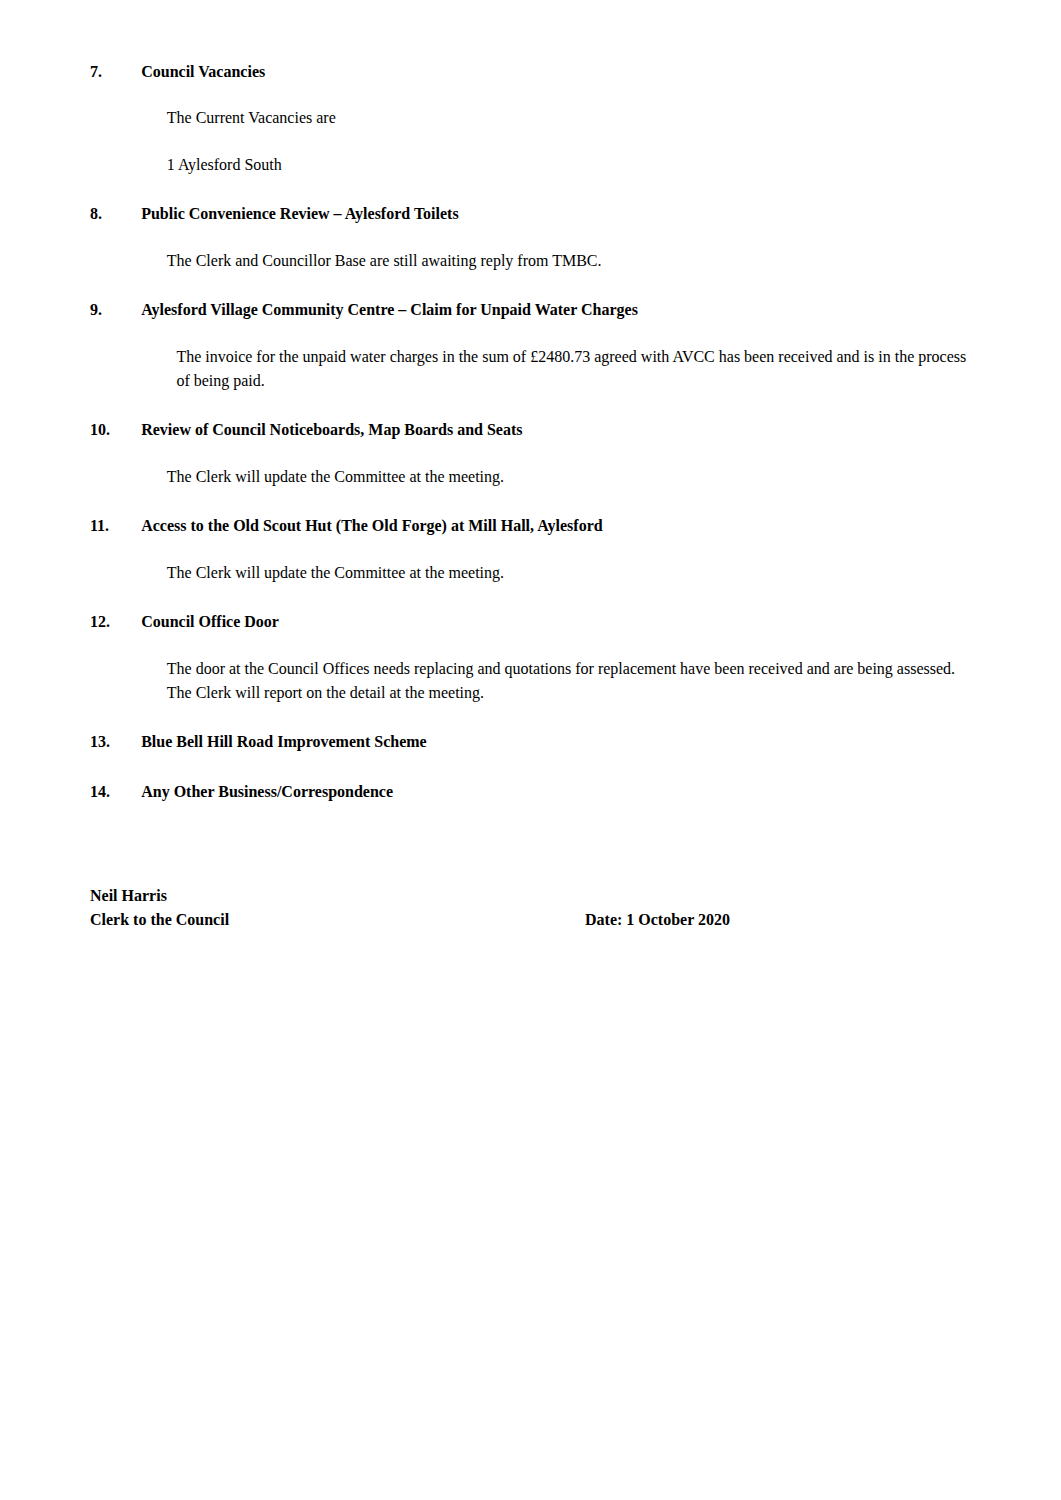7.
Council Vacancies
The Current Vacancies are
1 Aylesford South
8.
Public Convenience Review – Aylesford Toilets
The Clerk and Councillor Base are still awaiting reply from TMBC.
9.
Aylesford Village Community Centre – Claim for Unpaid Water Charges
The invoice for the unpaid water charges in the sum of £2480.73 agreed with AVCC has been received and is in the process of being paid.
10.
Review of Council Noticeboards, Map Boards and Seats
The Clerk will update the Committee at the meeting.
11.
Access to the Old Scout Hut (The Old Forge) at Mill Hall, Aylesford
The Clerk will update the Committee at the meeting.
12.
Council Office Door
The door at the Council Offices needs replacing and quotations for replacement have been received and are being assessed. The Clerk will report on the detail at the meeting.
13.
Blue Bell Hill Road Improvement Scheme
14.
Any Other Business/Correspondence
Neil Harris
Clerk to the Council Date: 1 October 2020